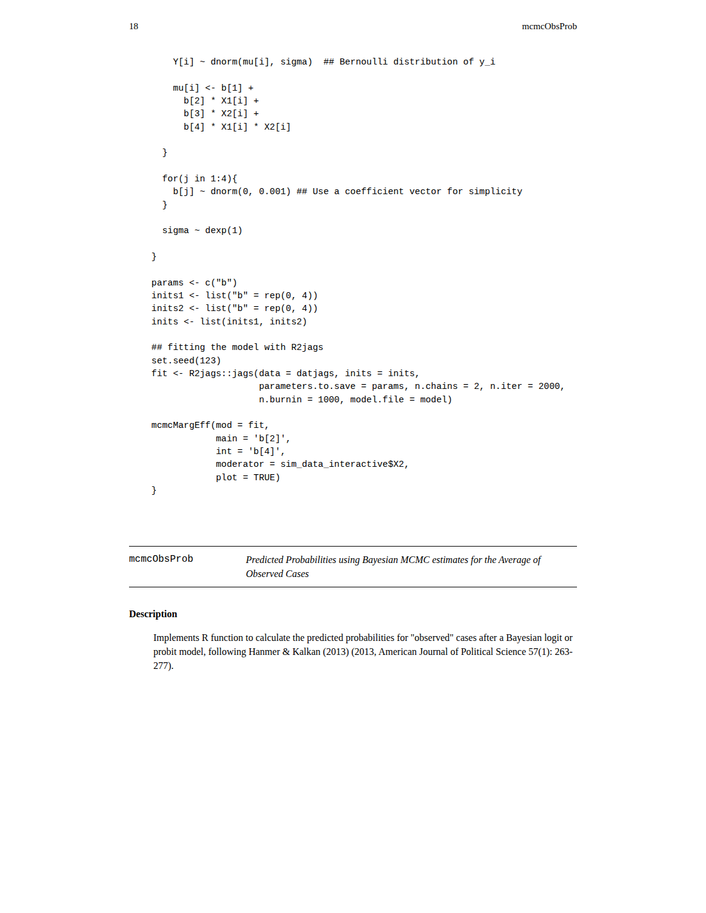18 mcmcObsProb
    Y[i] ~ dnorm(mu[i], sigma)  ## Bernoulli distribution of y_i

    mu[i] <- b[1] +
      b[2] * X1[i] +
      b[3] * X2[i] +
      b[4] * X1[i] * X2[i]

  }

  for(j in 1:4){
    b[j] ~ dnorm(0, 0.001) ## Use a coefficient vector for simplicity
  }

  sigma ~ dexp(1)

}

params <- c("b")
inits1 <- list("b" = rep(0, 4))
inits2 <- list("b" = rep(0, 4))
inits <- list(inits1, inits2)

## fitting the model with R2jags
set.seed(123)
fit <- R2jags::jags(data = datjags, inits = inits,
                    parameters.to.save = params, n.chains = 2, n.iter = 2000,
                    n.burnin = 1000, model.file = model)

mcmcMargEff(mod = fit,
            main = 'b[2]',
            int = 'b[4]',
            moderator = sim_data_interactive$X2,
            plot = TRUE)
}
mcmcObsProb
Predicted Probabilities using Bayesian MCMC estimates for the Average of Observed Cases
Description
Implements R function to calculate the predicted probabilities for "observed" cases after a Bayesian logit or probit model, following Hanmer & Kalkan (2013) (2013, American Journal of Political Science 57(1): 263-277).